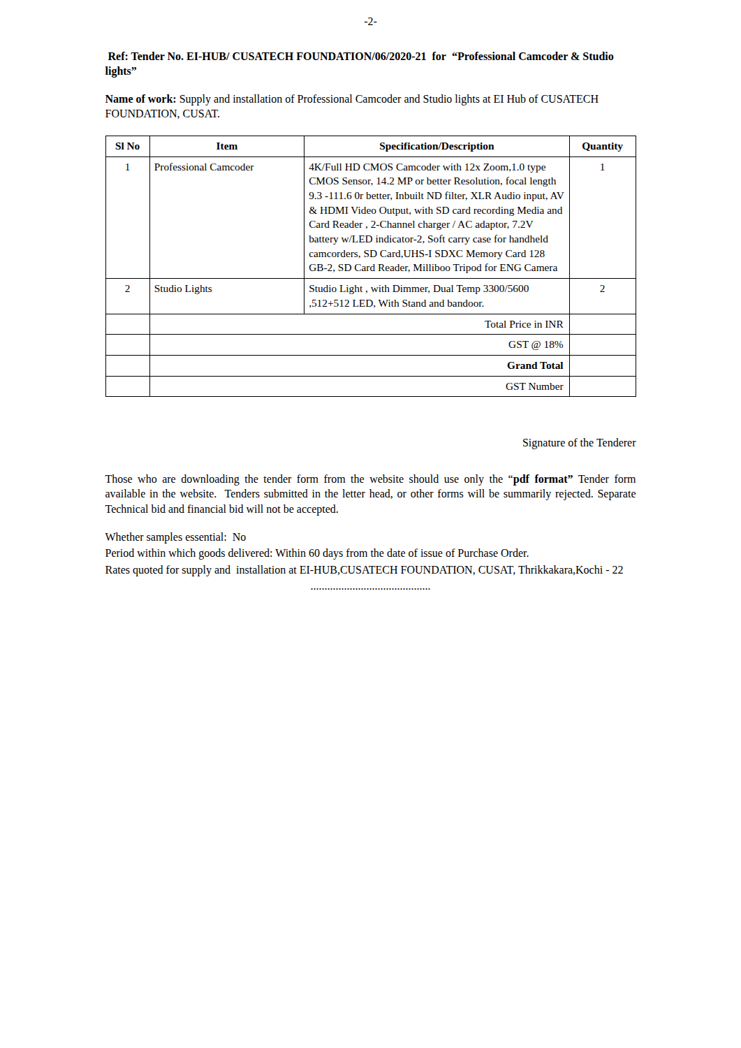-2-
Ref: Tender No. EI-HUB/ CUSATECH FOUNDATION/06/2020-21 for “Professional Camcoder & Studio lights”
Name of work: Supply and installation of Professional Camcoder and Studio lights at EI Hub of CUSATECH FOUNDATION, CUSAT.
| Sl No | Item | Specification/Description | Quantity |
| --- | --- | --- | --- |
| 1 | Professional Camcoder | 4K/Full HD CMOS Camcoder with 12x Zoom,1.0 type CMOS Sensor, 14.2 MP or better Resolution, focal length 9.3 -111.6 0r better, Inbuilt ND filter, XLR Audio input, AV & HDMI Video Output, with SD card recording Media and Card Reader , 2-Channel charger / AC adaptor, 7.2V battery w/LED indicator-2, Soft carry case for handheld camcorders, SD Card,UHS-I SDXC Memory Card 128 GB-2, SD Card Reader, Milliboo Tripod for ENG Camera | 1 |
| 2 | Studio Lights | Studio Light , with Dimmer, Dual Temp 3300/5600 ,512+512 LED, With Stand and bandoor. | 2 |
| | Total Price in INR | |
| | GST @ 18% | |
| | Grand Total | |
| | GST Number | |
Signature of the Tenderer
Those who are downloading the tender form from the website should use only the “pdf format” Tender form available in the website. Tenders submitted in the letter head, or other forms will be summarily rejected. Separate Technical bid and financial bid will not be accepted.
Whether samples essential: No
Period within which goods delivered: Within 60 days from the date of issue of Purchase Order.
Rates quoted for supply and installation at EI-HUB,CUSATECH FOUNDATION, CUSAT, Thrikkakara,Kochi - 22
...........................................